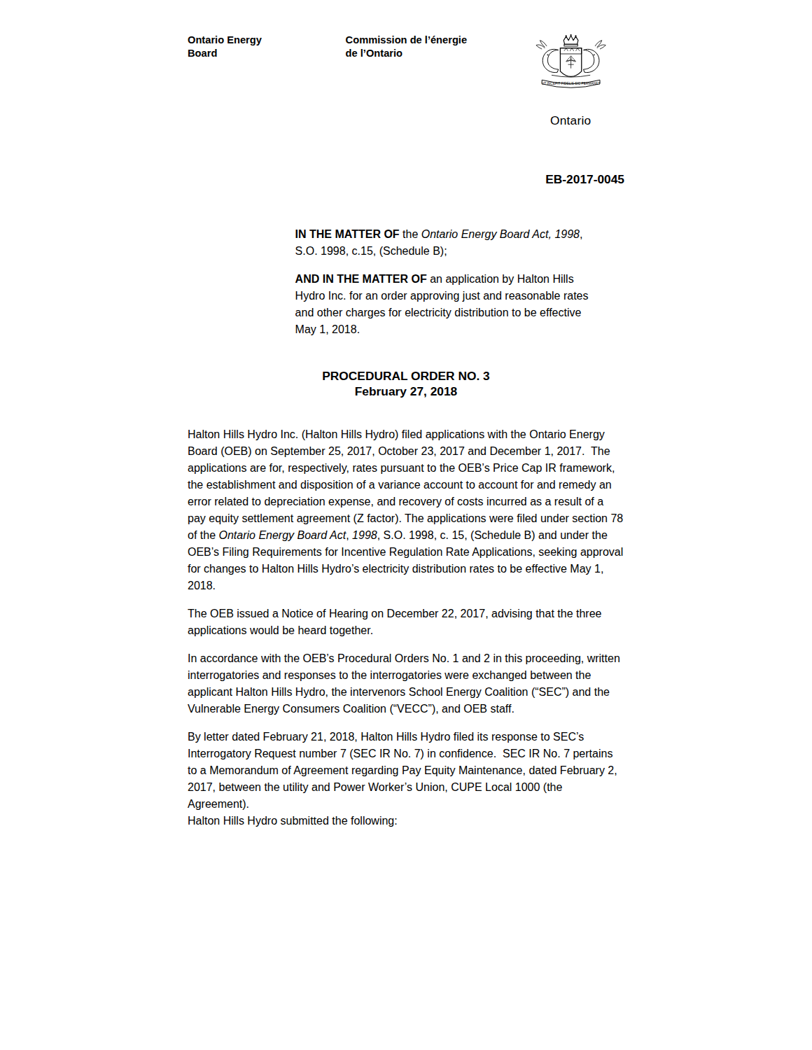Ontario Energy
Board
Commission de l’énergie
de l’Ontario
UT INCEPIT FIDELIS SIC PERMANET
Ontario
EB-2017-0045
IN THE MATTER OF the Ontario Energy Board Act, 1998, S.O. 1998, c.15, (Schedule B);
AND IN THE MATTER OF an application by Halton Hills Hydro Inc. for an order approving just and reasonable rates and other charges for electricity distribution to be effective May 1, 2018.
PROCEDURAL ORDER NO. 3
February 27, 2018
Halton Hills Hydro Inc. (Halton Hills Hydro) filed applications with the Ontario Energy Board (OEB) on September 25, 2017, October 23, 2017 and December 1, 2017. The applications are for, respectively, rates pursuant to the OEB’s Price Cap IR framework, the establishment and disposition of a variance account to account for and remedy an error related to depreciation expense, and recovery of costs incurred as a result of a pay equity settlement agreement (Z factor). The applications were filed under section 78 of the Ontario Energy Board Act, 1998, S.O. 1998, c. 15, (Schedule B) and under the OEB’s Filing Requirements for Incentive Regulation Rate Applications, seeking approval for changes to Halton Hills Hydro’s electricity distribution rates to be effective May 1, 2018.
The OEB issued a Notice of Hearing on December 22, 2017, advising that the three applications would be heard together.
In accordance with the OEB’s Procedural Orders No. 1 and 2 in this proceeding, written interrogatories and responses to the interrogatories were exchanged between the applicant Halton Hills Hydro, the intervenors School Energy Coalition (“SEC”) and the Vulnerable Energy Consumers Coalition (“VECC”), and OEB staff.
By letter dated February 21, 2018, Halton Hills Hydro filed its response to SEC’s Interrogatory Request number 7 (SEC IR No. 7) in confidence. SEC IR No. 7 pertains to a Memorandum of Agreement regarding Pay Equity Maintenance, dated February 2, 2017, between the utility and Power Worker’s Union, CUPE Local 1000 (the Agreement).
Halton Hills Hydro submitted the following: